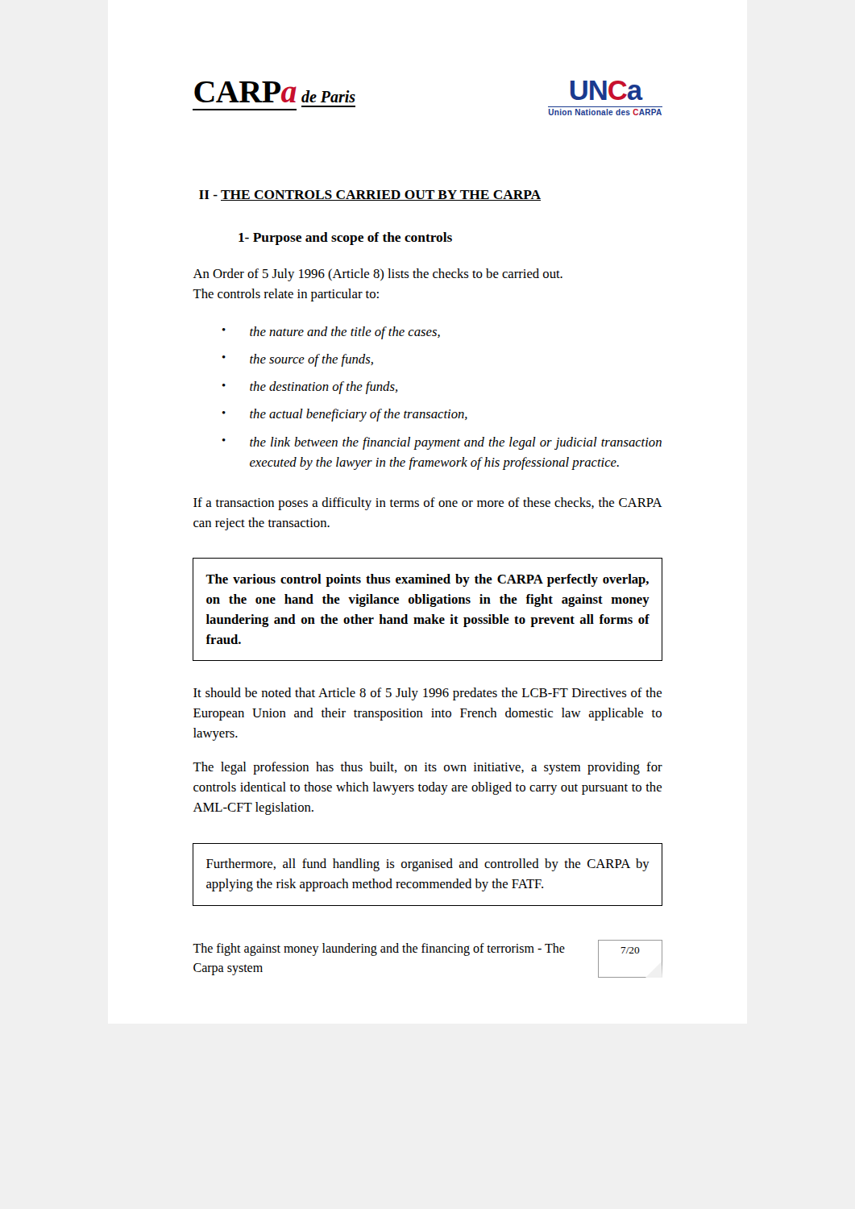CARPa de Paris
UNCa
Union Nationale des CARPA
II - THE CONTROLS CARRIED OUT BY THE CARPA
1- Purpose and scope of the controls
An Order of 5 July 1996 (Article 8) lists the checks to be carried out.
The controls relate in particular to:
the nature and the title of the cases,
the source of the funds,
the destination of the funds,
the actual beneficiary of the transaction,
the link between the financial payment and the legal or judicial transaction executed by the lawyer in the framework of his professional practice.
If a transaction poses a difficulty in terms of one or more of these checks, the CARPA can reject the transaction.
The various control points thus examined by the CARPA perfectly overlap, on the one hand the vigilance obligations in the fight against money laundering and on the other hand make it possible to prevent all forms of fraud.
It should be noted that Article 8 of 5 July 1996 predates the LCB-FT Directives of the European Union and their transposition into French domestic law applicable to lawyers.
The legal profession has thus built, on its own initiative, a system providing for controls identical to those which lawyers today are obliged to carry out pursuant to the AML-CFT legislation.
Furthermore, all fund handling is organised and controlled by the CARPA by applying the risk approach method recommended by the FATF.
The fight against money laundering and the financing of terrorism - The Carpa system
7/20